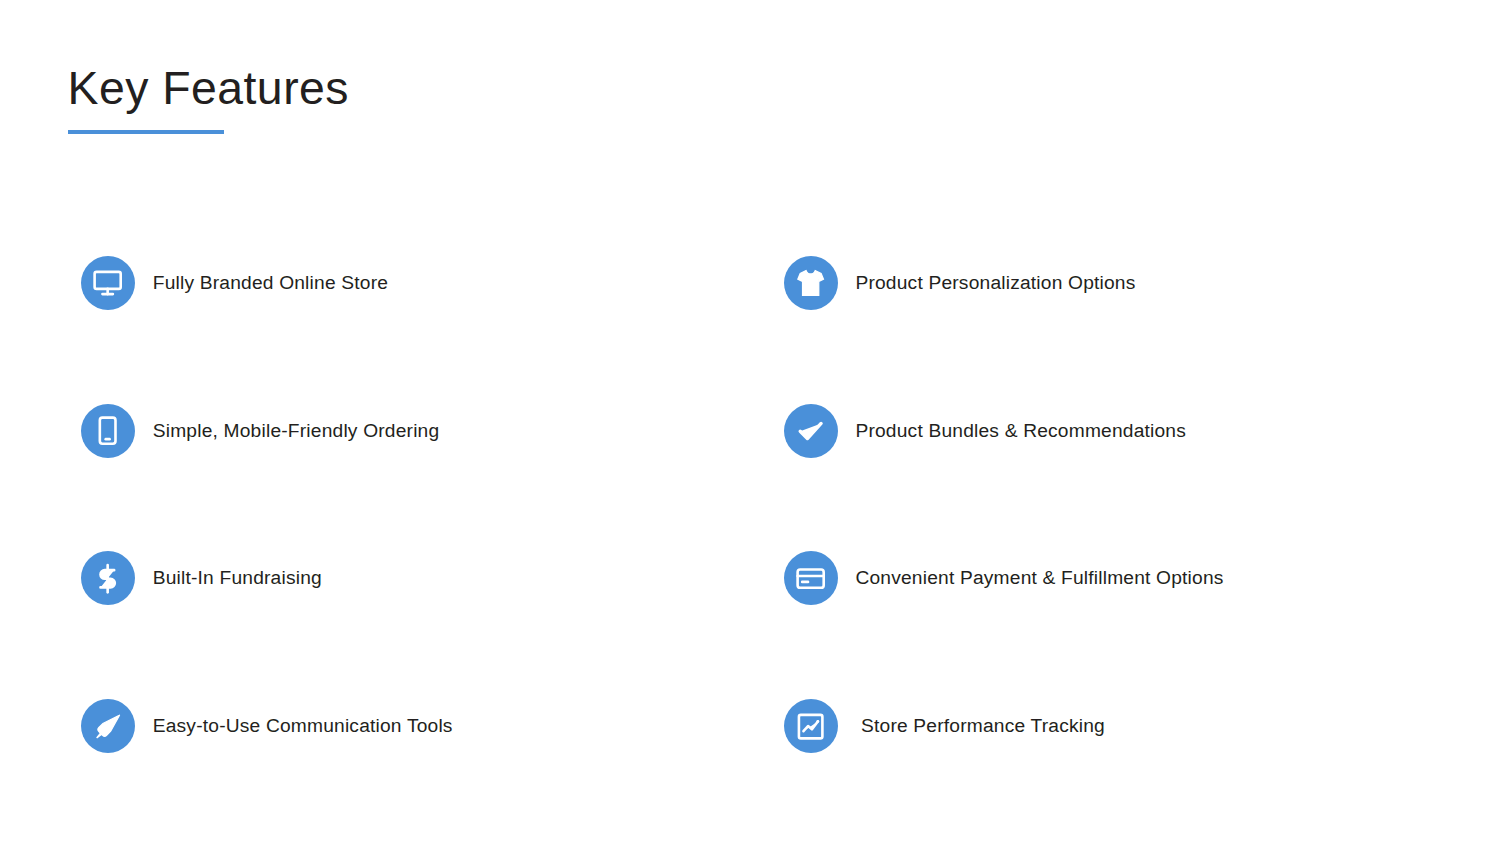Key Features
Fully Branded Online Store
Product Personalization Options
Simple, Mobile-Friendly Ordering
Product Bundles & Recommendations
Built-In Fundraising
Convenient Payment & Fulfillment Options
Easy-to-Use Communication Tools
Store Performance Tracking